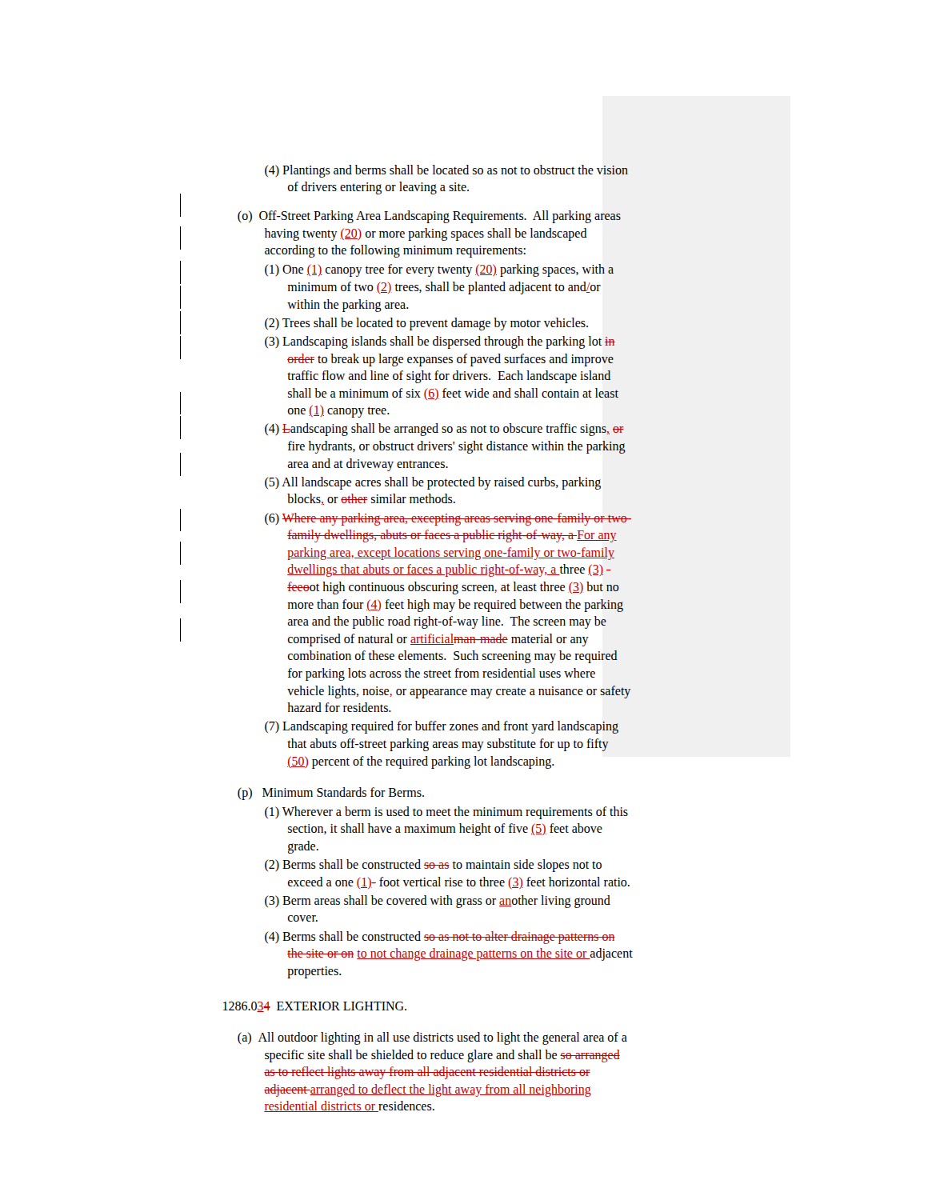(4) Plantings and berms shall be located so as not to obstruct the vision of drivers entering or leaving a site.
(o) Off-Street Parking Area Landscaping Requirements. All parking areas having twenty (20) or more parking spaces shall be landscaped according to the following minimum requirements:
(1) One (1) canopy tree for every twenty (20) parking spaces, with a minimum of two (2) trees, shall be planted adjacent to and/or within the parking area.
(2) Trees shall be located to prevent damage by motor vehicles.
(3) Landscaping islands shall be dispersed through the parking lot in order to break up large expanses of paved surfaces and improve traffic flow and line of sight for drivers. Each landscape island shall be a minimum of six (6) feet wide and shall contain at least one (1) canopy tree.
(4) Landscaping shall be arranged so as not to obscure traffic signs, or fire hydrants, or obstruct drivers' sight distance within the parking area and at driveway entrances.
(5) All landscape acres shall be protected by raised curbs, parking blocks, or other similar methods.
(6) Where any parking area, excepting areas serving one-family or two-family dwellings, abuts or faces a public right-of-way, a For any parking area, except locations serving one-family or two-family dwellings that abuts or faces a public right-of-way, a three (3) -feeoot high continuous obscuring screen, at least three (3) but no more than four (4) feet high may be required between the parking area and the public road right-of-way line. The screen may be comprised of natural or artificialman-made material or any combination of these elements. Such screening may be required for parking lots across the street from residential uses where vehicle lights, noise, or appearance may create a nuisance or safety hazard for residents.
(7) Landscaping required for buffer zones and front yard landscaping that abuts off-street parking areas may substitute for up to fifty (50) percent of the required parking lot landscaping.
(p) Minimum Standards for Berms.
(1) Wherever a berm is used to meet the minimum requirements of this section, it shall have a maximum height of five (5) feet above grade.
(2) Berms shall be constructed so as to maintain side slopes not to exceed a one (1)- foot vertical rise to three (3) feet horizontal ratio.
(3) Berm areas shall be covered with grass or another living ground cover.
(4) Berms shall be constructed so as not to alter drainage patterns on the site or on to not change drainage patterns on the site or adjacent properties.
1286.034 EXTERIOR LIGHTING.
(a) All outdoor lighting in all use districts used to light the general area of a specific site shall be shielded to reduce glare and shall be so arranged as to reflect lights away from all adjacent residential districts or adjacent arranged to deflect the light away from all neighboring residential districts or residences.